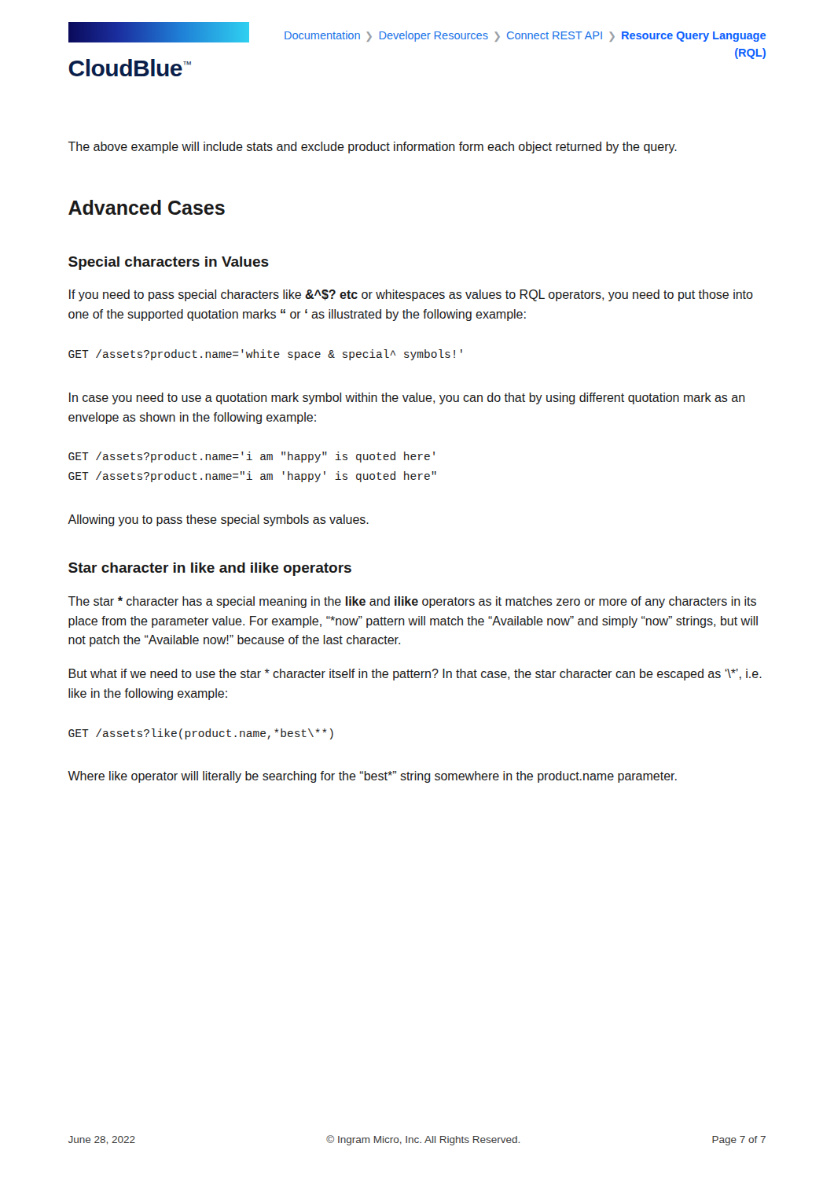CloudBlue™
Documentation❯Developer Resources❯Connect REST API❯Resource Query Language (RQL)
The above example will include stats and exclude product information form each object returned by the query.
Advanced Cases
Special characters in Values
If you need to pass special characters like &^$? etc or whitespaces as values to RQL operators, you need to put those into one of the supported quotation marks “ or ‘ as illustrated by the following example:
GET /assets?product.name='white space & special^ symbols!'
In case you need to use a quotation mark symbol within the value, you can do that by using different quotation mark as an envelope as shown in the following example:
GET /assets?product.name='i am "happy" is quoted here'
GET /assets?product.name="i am 'happy' is quoted here"
Allowing you to pass these special symbols as values.
Star character in like and ilike operators
The star * character has a special meaning in the like and ilike operators as it matches zero or more of any characters in its place from the parameter value. For example, “*now” pattern will match the “Available now” and simply “now” strings, but will not patch the “Available now!” because of the last character.
But what if we need to use the star * character itself in the pattern? In that case, the star character can be escaped as ‘\*’, i.e. like in the following example:
GET /assets?like(product.name,*best\**)
Where like operator will literally be searching for the “best*” string somewhere in the product.name parameter.
June 28, 2022
© Ingram Micro, Inc. All Rights Reserved.
Page 7 of 7